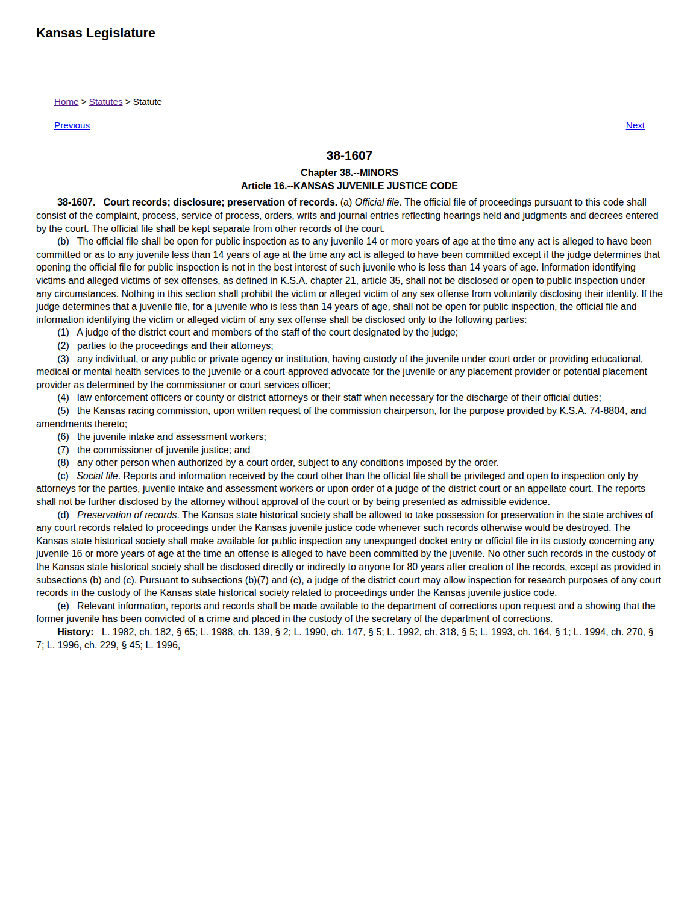Kansas Legislature
Home > Statutes > Statute
Previous Next
38-1607
Chapter 38.--MINORS
Article 16.--KANSAS JUVENILE JUSTICE CODE
38-1607. Court records; disclosure; preservation of records. (a) Official file. The official file of proceedings pursuant to this code shall consist of the complaint, process, service of process, orders, writs and journal entries reflecting hearings held and judgments and decrees entered by the court. The official file shall be kept separate from other records of the court.
(b) The official file shall be open for public inspection as to any juvenile 14 or more years of age at the time any act is alleged to have been committed or as to any juvenile less than 14 years of age at the time any act is alleged to have been committed except if the judge determines that opening the official file for public inspection is not in the best interest of such juvenile who is less than 14 years of age. Information identifying victims and alleged victims of sex offenses, as defined in K.S.A. chapter 21, article 35, shall not be disclosed or open to public inspection under any circumstances. Nothing in this section shall prohibit the victim or alleged victim of any sex offense from voluntarily disclosing their identity. If the judge determines that a juvenile file, for a juvenile who is less than 14 years of age, shall not be open for public inspection, the official file and information identifying the victim or alleged victim of any sex offense shall be disclosed only to the following parties:
(1) A judge of the district court and members of the staff of the court designated by the judge;
(2) parties to the proceedings and their attorneys;
(3) any individual, or any public or private agency or institution, having custody of the juvenile under court order or providing educational, medical or mental health services to the juvenile or a court-approved advocate for the juvenile or any placement provider or potential placement provider as determined by the commissioner or court services officer;
(4) law enforcement officers or county or district attorneys or their staff when necessary for the discharge of their official duties;
(5) the Kansas racing commission, upon written request of the commission chairperson, for the purpose provided by K.S.A. 74-8804, and amendments thereto;
(6) the juvenile intake and assessment workers;
(7) the commissioner of juvenile justice; and
(8) any other person when authorized by a court order, subject to any conditions imposed by the order.
(c) Social file. Reports and information received by the court other than the official file shall be privileged and open to inspection only by attorneys for the parties, juvenile intake and assessment workers or upon order of a judge of the district court or an appellate court. The reports shall not be further disclosed by the attorney without approval of the court or by being presented as admissible evidence.
(d) Preservation of records. The Kansas state historical society shall be allowed to take possession for preservation in the state archives of any court records related to proceedings under the Kansas juvenile justice code whenever such records otherwise would be destroyed. The Kansas state historical society shall make available for public inspection any unexpunged docket entry or official file in its custody concerning any juvenile 16 or more years of age at the time an offense is alleged to have been committed by the juvenile. No other such records in the custody of the Kansas state historical society shall be disclosed directly or indirectly to anyone for 80 years after creation of the records, except as provided in subsections (b) and (c). Pursuant to subsections (b)(7) and (c), a judge of the district court may allow inspection for research purposes of any court records in the custody of the Kansas state historical society related to proceedings under the Kansas juvenile justice code.
(e) Relevant information, reports and records shall be made available to the department of corrections upon request and a showing that the former juvenile has been convicted of a crime and placed in the custody of the secretary of the department of corrections.
History: L. 1982, ch. 182, § 65; L. 1988, ch. 139, § 2; L. 1990, ch. 147, § 5; L. 1992, ch. 318, § 5; L. 1993, ch. 164, § 1; L. 1994, ch. 270, § 7; L. 1996, ch. 229, § 45; L. 1996,